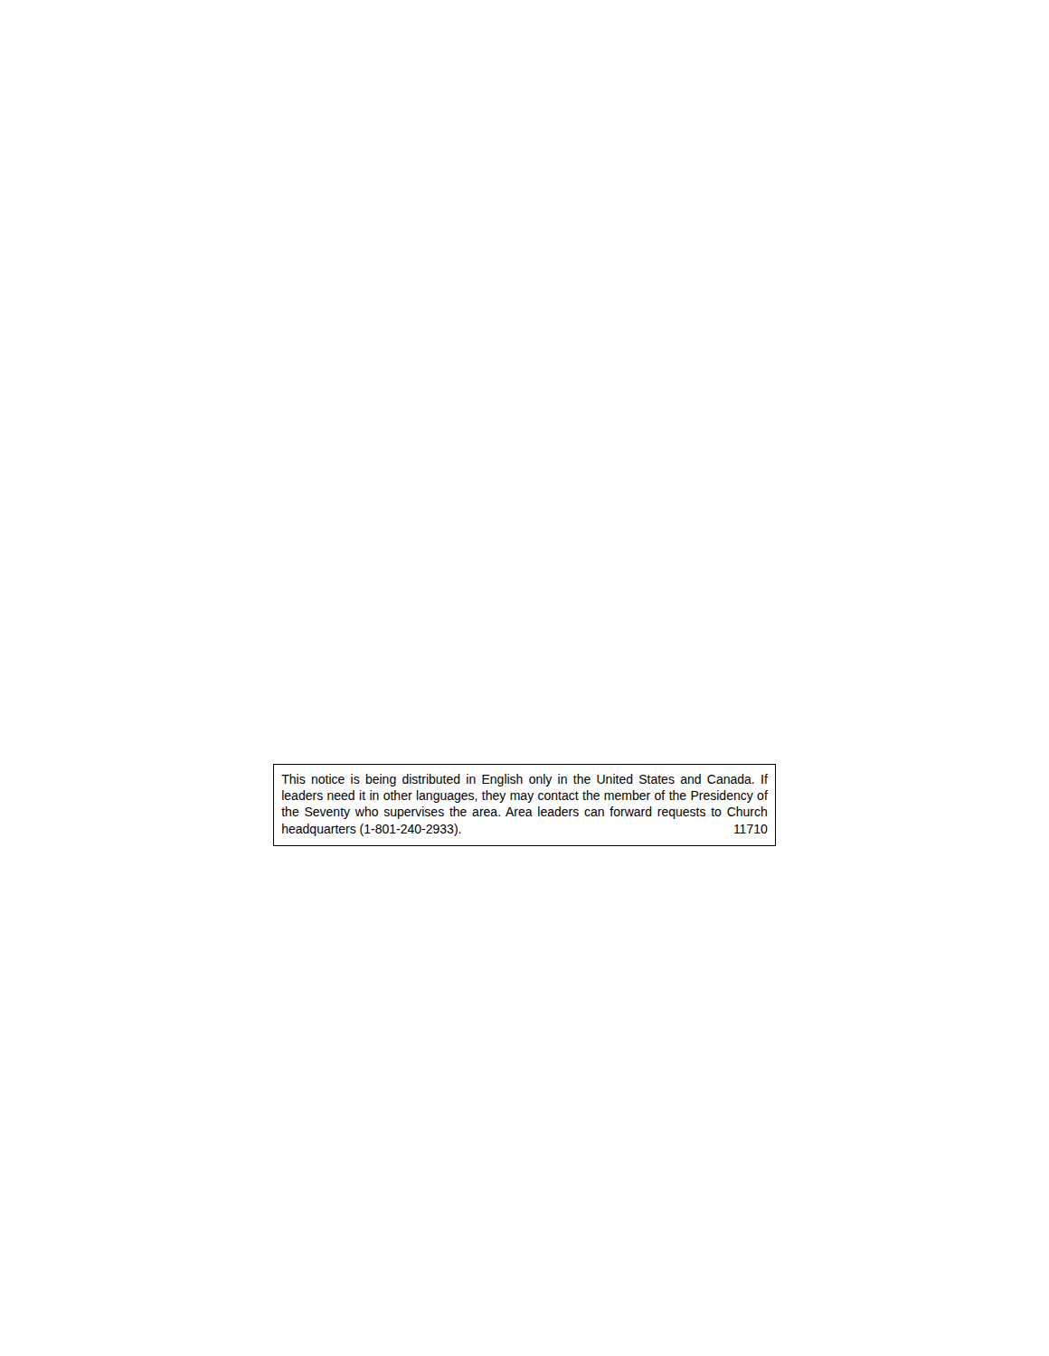This notice is being distributed in English only in the United States and Canada. If leaders need it in other languages, they may contact the member of the Presidency of the Seventy who supervises the area. Area leaders can forward requests to Church headquarters (1-801-240-2933).11710